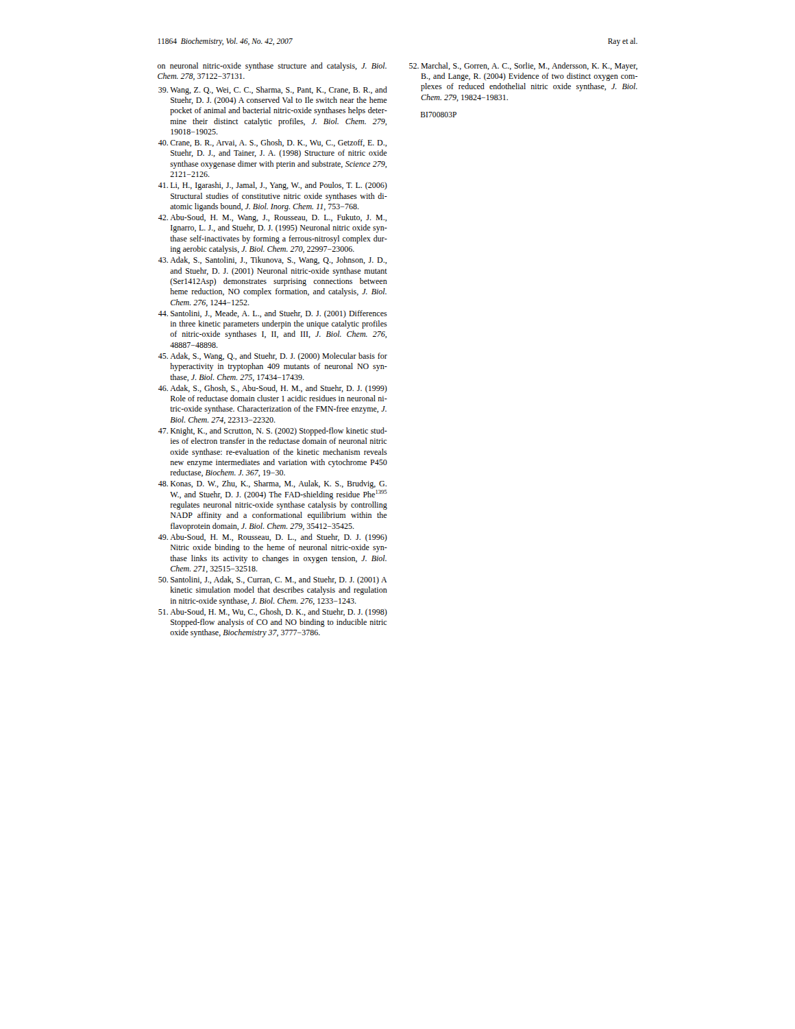11864 Biochemistry, Vol. 46, No. 42, 2007
Ray et al.
on neuronal nitric-oxide synthase structure and catalysis, J. Biol. Chem. 278, 37122−37131.
39 Wang, Z. Q., Wei, C. C., Sharma, S., Pant, K., Crane, B. R., and Stuehr, D. J. (2004) A conserved Val to Ile switch near the heme pocket of animal and bacterial nitric-oxide synthases helps determine their distinct catalytic profiles, J. Biol. Chem. 279, 19018−19025.
40 Crane, B. R., Arvai, A. S., Ghosh, D. K., Wu, C., Getzoff, E. D., Stuehr, D. J., and Tainer, J. A. (1998) Structure of nitric oxide synthase oxygenase dimer with pterin and substrate, Science 279, 2121−2126.
41 Li, H., Igarashi, J., Jamal, J., Yang, W., and Poulos, T. L. (2006) Structural studies of constitutive nitric oxide synthases with diatomic ligands bound, J. Biol. Inorg. Chem. 11, 753−768.
42 Abu-Soud, H. M., Wang, J., Rousseau, D. L., Fukuto, J. M., Ignarro, L. J., and Stuehr, D. J. (1995) Neuronal nitric oxide synthase self-inactivates by forming a ferrous-nitrosyl complex during aerobic catalysis, J. Biol. Chem. 270, 22997−23006.
43 Adak, S., Santolini, J., Tikunova, S., Wang, Q., Johnson, J. D., and Stuehr, D. J. (2001) Neuronal nitric-oxide synthase mutant (Ser1412Asp) demonstrates surprising connections between heme reduction, NO complex formation, and catalysis, J. Biol. Chem. 276, 1244−1252.
44 Santolini, J., Meade, A. L., and Stuehr, D. J. (2001) Differences in three kinetic parameters underpin the unique catalytic profiles of nitric-oxide synthases I, II, and III, J. Biol. Chem. 276, 48887−48898.
45 Adak, S., Wang, Q., and Stuehr, D. J. (2000) Molecular basis for hyperactivity in tryptophan 409 mutants of neuronal NO synthase, J. Biol. Chem. 275, 17434−17439.
46 Adak, S., Ghosh, S., Abu-Soud, H. M., and Stuehr, D. J. (1999) Role of reductase domain cluster 1 acidic residues in neuronal nitric-oxide synthase. Characterization of the FMN-free enzyme, J. Biol. Chem. 274, 22313−22320.
47 Knight, K., and Scrutton, N. S. (2002) Stopped-flow kinetic studies of electron transfer in the reductase domain of neuronal nitric oxide synthase: re-evaluation of the kinetic mechanism reveals new enzyme intermediates and variation with cytochrome P450 reductase, Biochem. J. 367, 19−30.
48 Konas, D. W., Zhu, K., Sharma, M., Aulak, K. S., Brudvig, G. W., and Stuehr, D. J. (2004) The FAD-shielding residue Phe1395 regulates neuronal nitric-oxide synthase catalysis by controlling NADP affinity and a conformational equilibrium within the flavoprotein domain, J. Biol. Chem. 279, 35412−35425.
49 Abu-Soud, H. M., Rousseau, D. L., and Stuehr, D. J. (1996) Nitric oxide binding to the heme of neuronal nitric-oxide synthase links its activity to changes in oxygen tension, J. Biol. Chem. 271, 32515−32518.
50 Santolini, J., Adak, S., Curran, C. M., and Stuehr, D. J. (2001) A kinetic simulation model that describes catalysis and regulation in nitric-oxide synthase, J. Biol. Chem. 276, 1233−1243.
51 Abu-Soud, H. M., Wu, C., Ghosh, D. K., and Stuehr, D. J. (1998) Stopped-flow analysis of CO and NO binding to inducible nitric oxide synthase, Biochemistry 37, 3777−3786.
52 Marchal, S., Gorren, A. C., Sorlie, M., Andersson, K. K., Mayer, B., and Lange, R. (2004) Evidence of two distinct oxygen complexes of reduced endothelial nitric oxide synthase, J. Biol. Chem. 279, 19824−19831.
BI700803P